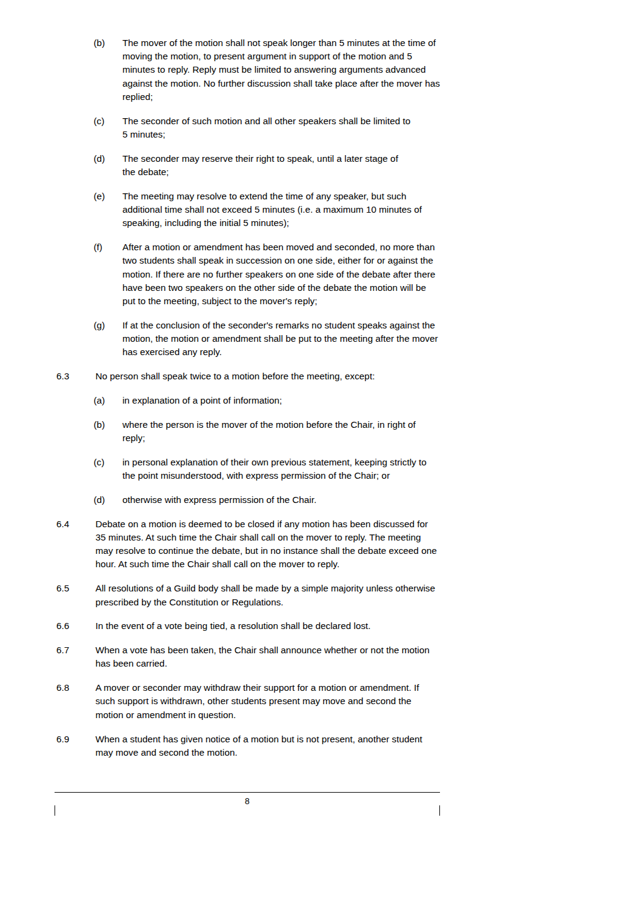(b)
The mover of the motion shall not speak longer than 5 minutes at the time of moving the motion, to present argument in support of the motion and 5 minutes to reply. Reply must be limited to answering arguments advanced against the motion. No further discussion shall take place after the mover has replied;
(c)
The seconder of such motion and all other speakers shall be limited to 5 minutes;
(d)
The seconder may reserve their right to speak, until a later stage of the debate;
(e)
The meeting may resolve to extend the time of any speaker, but such additional time shall not exceed 5 minutes (i.e. a maximum 10 minutes of speaking, including the initial 5 minutes);
(f)
After a motion or amendment has been moved and seconded, no more than two students shall speak in succession on one side, either for or against the motion. If there are no further speakers on one side of the debate after there have been two speakers on the other side of the debate the motion will be put to the meeting, subject to the mover's reply;
(g)
If at the conclusion of the seconder's remarks no student speaks against the motion, the motion or amendment shall be put to the meeting after the mover has exercised any reply.
6.3
No person shall speak twice to a motion before the meeting, except:
(a)
in explanation of a point of information;
(b)
where the person is the mover of the motion before the Chair, in right of reply;
(c)
in personal explanation of their own previous statement, keeping strictly to the point misunderstood, with express permission of the Chair; or
(d)
otherwise with express permission of the Chair.
6.4
Debate on a motion is deemed to be closed if any motion has been discussed for 35 minutes. At such time the Chair shall call on the mover to reply. The meeting may resolve to continue the debate, but in no instance shall the debate exceed one hour. At such time the Chair shall call on the mover to reply.
6.5
All resolutions of a Guild body shall be made by a simple majority unless otherwise prescribed by the Constitution or Regulations.
6.6
In the event of a vote being tied, a resolution shall be declared lost.
6.7
When a vote has been taken, the Chair shall announce whether or not the motion has been carried.
6.8
A mover or seconder may withdraw their support for a motion or amendment. If such support is withdrawn, other students present may move and second the motion or amendment in question.
6.9
When a student has given notice of a motion but is not present, another student may move and second the motion.
8